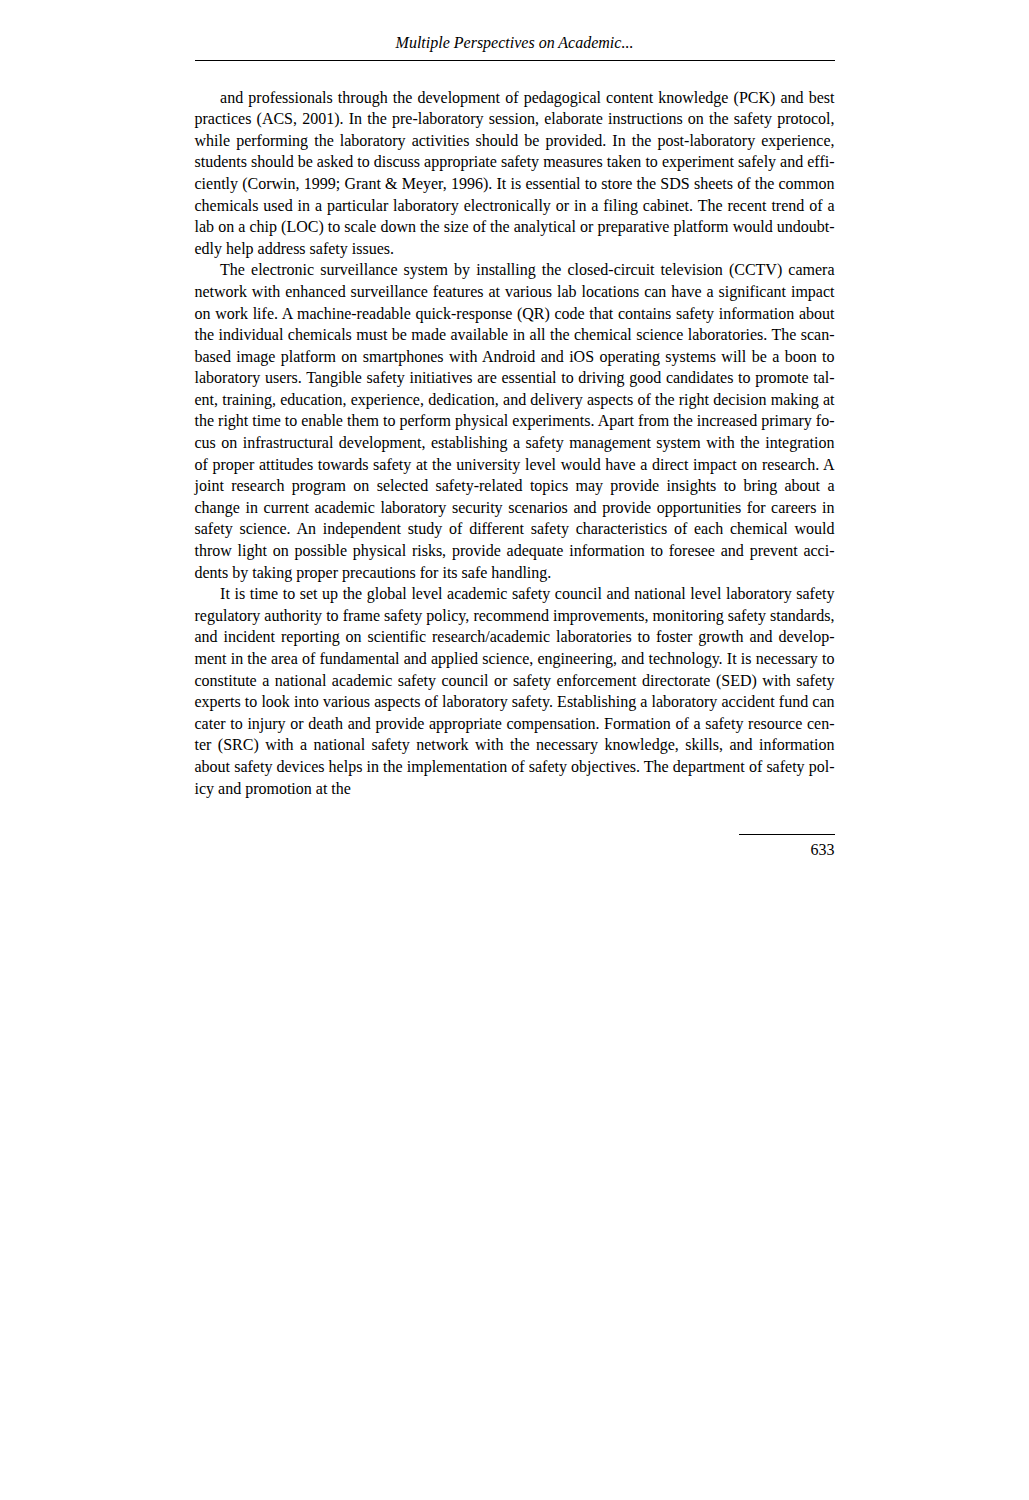Multiple Perspectives on Academic...
and professionals through the development of pedagogical content knowledge (PCK) and best practices (ACS, 2001). In the pre-laboratory session, elaborate instructions on the safety protocol, while performing the laboratory activities should be provided. In the post-laboratory experience, students should be asked to discuss appropriate safety measures taken to experiment safely and efficiently (Corwin, 1999; Grant & Meyer, 1996). It is essential to store the SDS sheets of the common chemicals used in a particular laboratory electronically or in a filing cabinet. The recent trend of a lab on a chip (LOC) to scale down the size of the analytical or preparative platform would undoubtedly help address safety issues.
The electronic surveillance system by installing the closed-circuit television (CCTV) camera network with enhanced surveillance features at various lab locations can have a significant impact on work life. A machine-readable quick-response (QR) code that contains safety information about the individual chemicals must be made available in all the chemical science laboratories. The scan-based image platform on smartphones with Android and iOS operating systems will be a boon to laboratory users. Tangible safety initiatives are essential to driving good candidates to promote talent, training, education, experience, dedication, and delivery aspects of the right decision making at the right time to enable them to perform physical experiments. Apart from the increased primary focus on infrastructural development, establishing a safety management system with the integration of proper attitudes towards safety at the university level would have a direct impact on research. A joint research program on selected safety-related topics may provide insights to bring about a change in current academic laboratory security scenarios and provide opportunities for careers in safety science. An independent study of different safety characteristics of each chemical would throw light on possible physical risks, provide adequate information to foresee and prevent accidents by taking proper precautions for its safe handling.
It is time to set up the global level academic safety council and national level laboratory safety regulatory authority to frame safety policy, recommend improvements, monitoring safety standards, and incident reporting on scientific research/academic laboratories to foster growth and development in the area of fundamental and applied science, engineering, and technology. It is necessary to constitute a national academic safety council or safety enforcement directorate (SED) with safety experts to look into various aspects of laboratory safety. Establishing a laboratory accident fund can cater to injury or death and provide appropriate compensation. Formation of a safety resource center (SRC) with a national safety network with the necessary knowledge, skills, and information about safety devices helps in the implementation of safety objectives. The department of safety policy and promotion at the
633